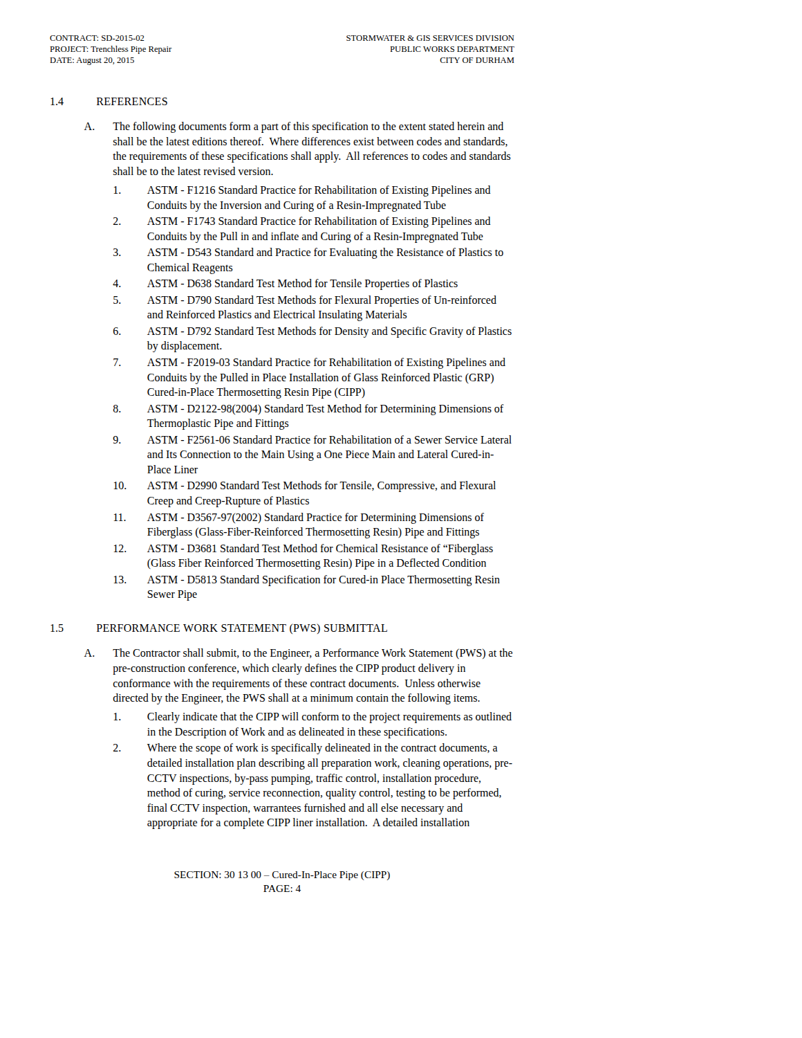| CONTRACT: SD-2015-02 | STORMWATER & GIS SERVICES DIVISION |
| PROJECT: Trenchless Pipe Repair | PUBLIC WORKS DEPARTMENT |
| DATE: August 20, 2015 | CITY OF DURHAM |
1.4 REFERENCES
A.
The following documents form a part of this specification to the extent stated herein and shall be the latest editions thereof. Where differences exist between codes and standards, the requirements of these specifications shall apply. All references to codes and standards shall be to the latest revised version.
1. ASTM - F1216 Standard Practice for Rehabilitation of Existing Pipelines and Conduits by the Inversion and Curing of a Resin-Impregnated Tube
2. ASTM - F1743 Standard Practice for Rehabilitation of Existing Pipelines and Conduits by the Pull in and inflate and Curing of a Resin-Impregnated Tube
3. ASTM - D543 Standard and Practice for Evaluating the Resistance of Plastics to Chemical Reagents
4. ASTM - D638 Standard Test Method for Tensile Properties of Plastics
5. ASTM - D790 Standard Test Methods for Flexural Properties of Un-reinforced and Reinforced Plastics and Electrical Insulating Materials
6. ASTM - D792 Standard Test Methods for Density and Specific Gravity of Plastics by displacement.
7. ASTM - F2019-03 Standard Practice for Rehabilitation of Existing Pipelines and Conduits by the Pulled in Place Installation of Glass Reinforced Plastic (GRP) Cured-in-Place Thermosetting Resin Pipe (CIPP)
8. ASTM - D2122-98(2004) Standard Test Method for Determining Dimensions of Thermoplastic Pipe and Fittings
9. ASTM - F2561-06 Standard Practice for Rehabilitation of a Sewer Service Lateral and Its Connection to the Main Using a One Piece Main and Lateral Cured-in-Place Liner
10. ASTM - D2990 Standard Test Methods for Tensile, Compressive, and Flexural Creep and Creep-Rupture of Plastics
11. ASTM - D3567-97(2002) Standard Practice for Determining Dimensions of Fiberglass (Glass-Fiber-Reinforced Thermosetting Resin) Pipe and Fittings
12. ASTM - D3681 Standard Test Method for Chemical Resistance of “Fiberglass (Glass Fiber Reinforced Thermosetting Resin) Pipe in a Deflected Condition
13. ASTM - D5813 Standard Specification for Cured-in Place Thermosetting Resin Sewer Pipe
1.5 PERFORMANCE WORK STATEMENT (PWS) SUBMITTAL
A.
The Contractor shall submit, to the Engineer, a Performance Work Statement (PWS) at the pre-construction conference, which clearly defines the CIPP product delivery in conformance with the requirements of these contract documents. Unless otherwise directed by the Engineer, the PWS shall at a minimum contain the following items.
1. Clearly indicate that the CIPP will conform to the project requirements as outlined in the Description of Work and as delineated in these specifications.
2. Where the scope of work is specifically delineated in the contract documents, a detailed installation plan describing all preparation work, cleaning operations, pre-CCTV inspections, by-pass pumping, traffic control, installation procedure, method of curing, service reconnection, quality control, testing to be performed, final CCTV inspection, warrantees furnished and all else necessary and appropriate for a complete CIPP liner installation. A detailed installation
SECTION: 30 13 00 – Cured-In-Place Pipe (CIPP)
PAGE: 4